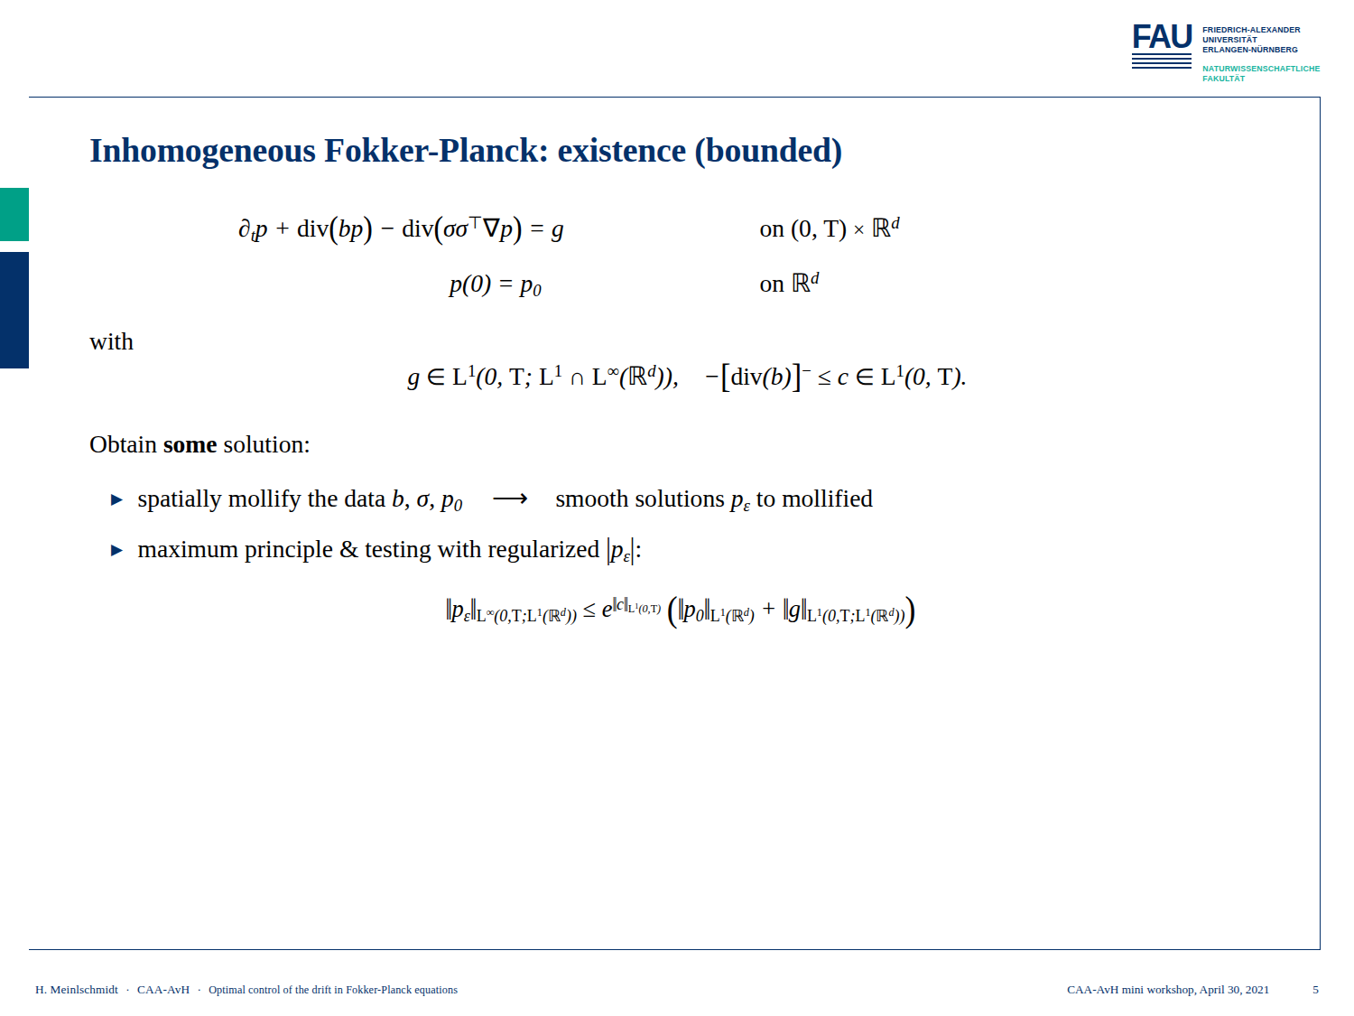FAU
FRIEDRICH-ALEXANDER
UNIVERSITÄT
ERLANGEN-NÜRNBERG
NATURWISSENSCHAFTLICHE
FAKULTÄT
Inhomogeneous Fokker-Planck: existence (bounded)
∂tp + div(bp) − div(σσ⊤∇p) = g
on (0, T) × ℝd
p(0) = p0
on ℝd
with
g ∈ L1(0, T; L1 ∩ L∞(ℝd)), −[div(b)]− ≤ c ∈ L1(0, T).
Obtain some solution:
▶ spatially mollify the data b, σ, p0 ⟶ smooth solutions pε to mollified
▶ maximum principle & testing with regularized |pε|:
‖pε‖L∞(0,T;L1(ℝd)) ≤ e‖c‖L1(0,T) (‖p0‖L1(ℝd) + ‖g‖L1(0,T;L1(ℝd)))
H. Meinlschmidt·CAA-AvH·Optimal control of the drift in Fokker-Planck equations
CAA-AvH mini workshop, April 30, 2021 5